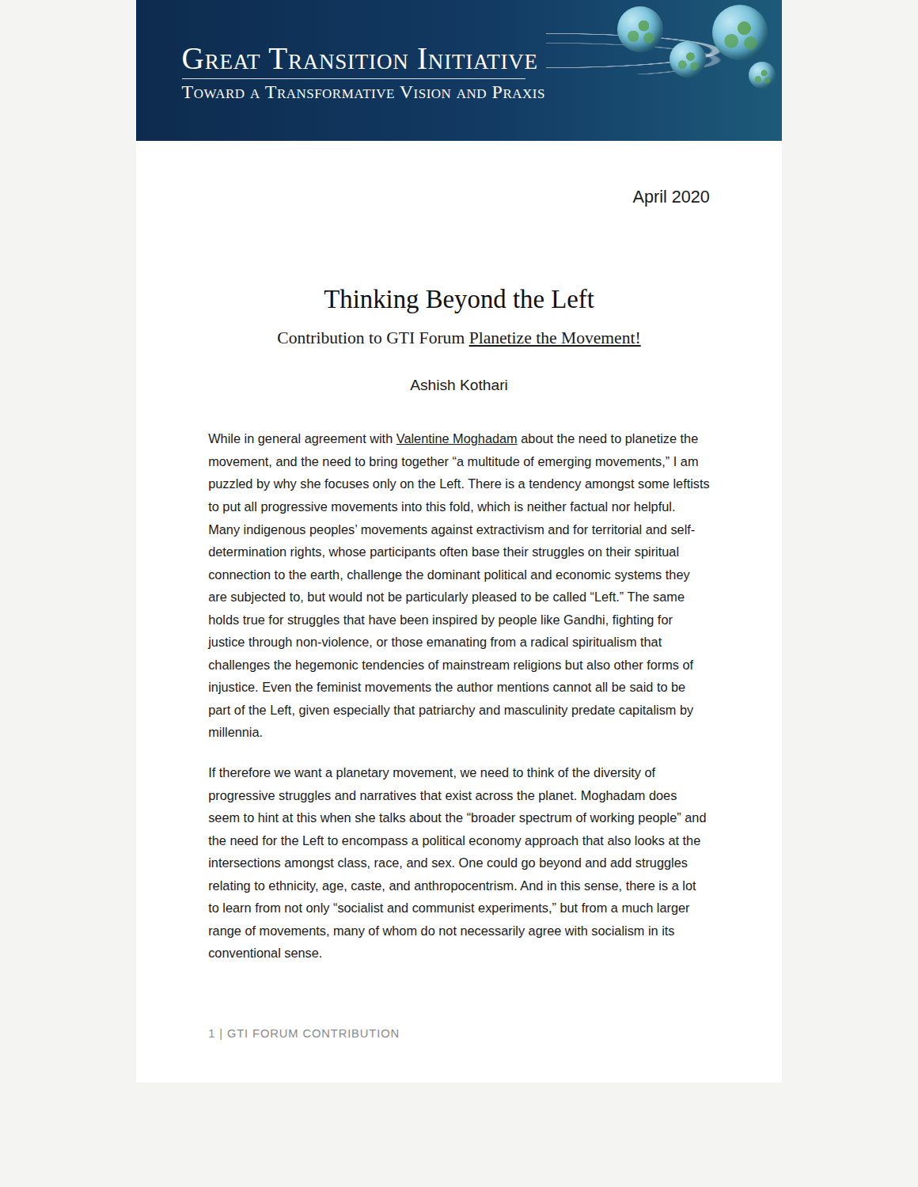Great Transition Initiative
Toward a Transformative Vision and Praxis
April 2020
Thinking Beyond the Left
Contribution to GTI Forum Planetize the Movement!
Ashish Kothari
While in general agreement with Valentine Moghadam about the need to planetize the movement, and the need to bring together “a multitude of emerging movements,” I am puzzled by why she focuses only on the Left. There is a tendency amongst some leftists to put all progressive movements into this fold, which is neither factual nor helpful. Many indigenous peoples’ movements against extractivism and for territorial and self-determination rights, whose participants often base their struggles on their spiritual connection to the earth, challenge the dominant political and economic systems they are subjected to, but would not be particularly pleased to be called “Left.” The same holds true for struggles that have been inspired by people like Gandhi, fighting for justice through non-violence, or those emanating from a radical spiritualism that challenges the hegemonic tendencies of mainstream religions but also other forms of injustice. Even the feminist movements the author mentions cannot all be said to be part of the Left, given especially that patriarchy and masculinity predate capitalism by millennia.
If therefore we want a planetary movement, we need to think of the diversity of progressive struggles and narratives that exist across the planet. Moghadam does seem to hint at this when she talks about the “broader spectrum of working people” and the need for the Left to encompass a political economy approach that also looks at the intersections amongst class, race, and sex. One could go beyond and add struggles relating to ethnicity, age, caste, and anthropocentrism. And in this sense, there is a lot to learn from not only “socialist and communist experiments,” but from a much larger range of movements, many of whom do not necessarily agree with socialism in its conventional sense.
1 | GTI FORUM CONTRIBUTION